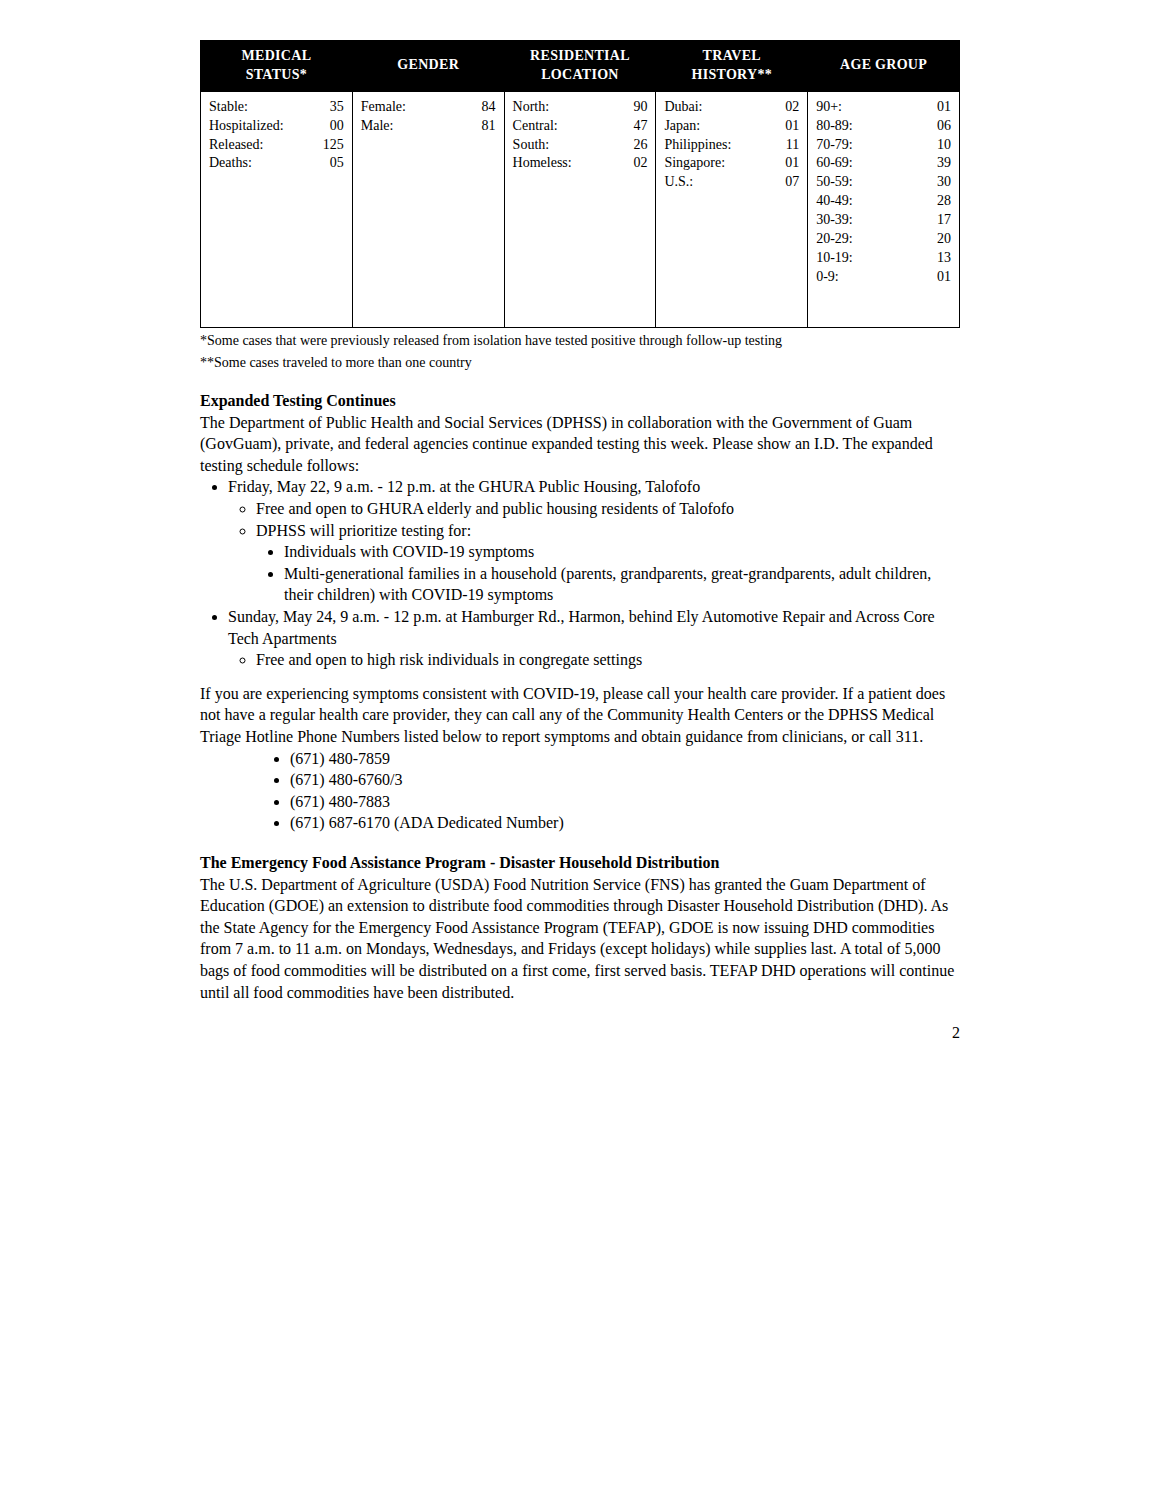| MEDICAL STATUS* | GENDER | RESIDENTIAL LOCATION | TRAVEL HISTORY** | AGE GROUP |
| --- | --- | --- | --- | --- |
| Stable: 35 Hospitalized: 00 Released: 125 Deaths: 05 | Female: 84 Male: 81 | North: 90 Central: 47 South: 26 Homeless: 02 | Dubai: 02 Japan: 01 Philippines: 11 Singapore: 01 U.S.: 07 | 90+: 01 80-89: 06 70-79: 10 60-69: 39 50-59: 30 40-49: 28 30-39: 17 20-29: 20 10-19: 13 0-9: 01 |
*Some cases that were previously released from isolation have tested positive through follow-up testing
**Some cases traveled to more than one country
Expanded Testing Continues
The Department of Public Health and Social Services (DPHSS) in collaboration with the Government of Guam (GovGuam), private, and federal agencies continue expanded testing this week. Please show an I.D. The expanded testing schedule follows:
Friday, May 22, 9 a.m. - 12 p.m. at the GHURA Public Housing, Talofofo
Free and open to GHURA elderly and public housing residents of Talofofo
DPHSS will prioritize testing for:
Individuals with COVID-19 symptoms
Multi-generational families in a household (parents, grandparents, great-grandparents, adult children, their children) with COVID-19 symptoms
Sunday, May 24, 9 a.m. - 12 p.m. at Hamburger Rd., Harmon, behind Ely Automotive Repair and Across Core Tech Apartments
Free and open to high risk individuals in congregate settings
If you are experiencing symptoms consistent with COVID-19, please call your health care provider. If a patient does not have a regular health care provider, they can call any of the Community Health Centers or the DPHSS Medical Triage Hotline Phone Numbers listed below to report symptoms and obtain guidance from clinicians, or call 311.
(671) 480-7859
(671) 480-6760/3
(671) 480-7883
(671) 687-6170 (ADA Dedicated Number)
The Emergency Food Assistance Program - Disaster Household Distribution
The U.S. Department of Agriculture (USDA) Food Nutrition Service (FNS) has granted the Guam Department of Education (GDOE) an extension to distribute food commodities through Disaster Household Distribution (DHD). As the State Agency for the Emergency Food Assistance Program (TEFAP), GDOE is now issuing DHD commodities from 7 a.m. to 11 a.m. on Mondays, Wednesdays, and Fridays (except holidays) while supplies last. A total of 5,000 bags of food commodities will be distributed on a first come, first served basis. TEFAP DHD operations will continue until all food commodities have been distributed.
2